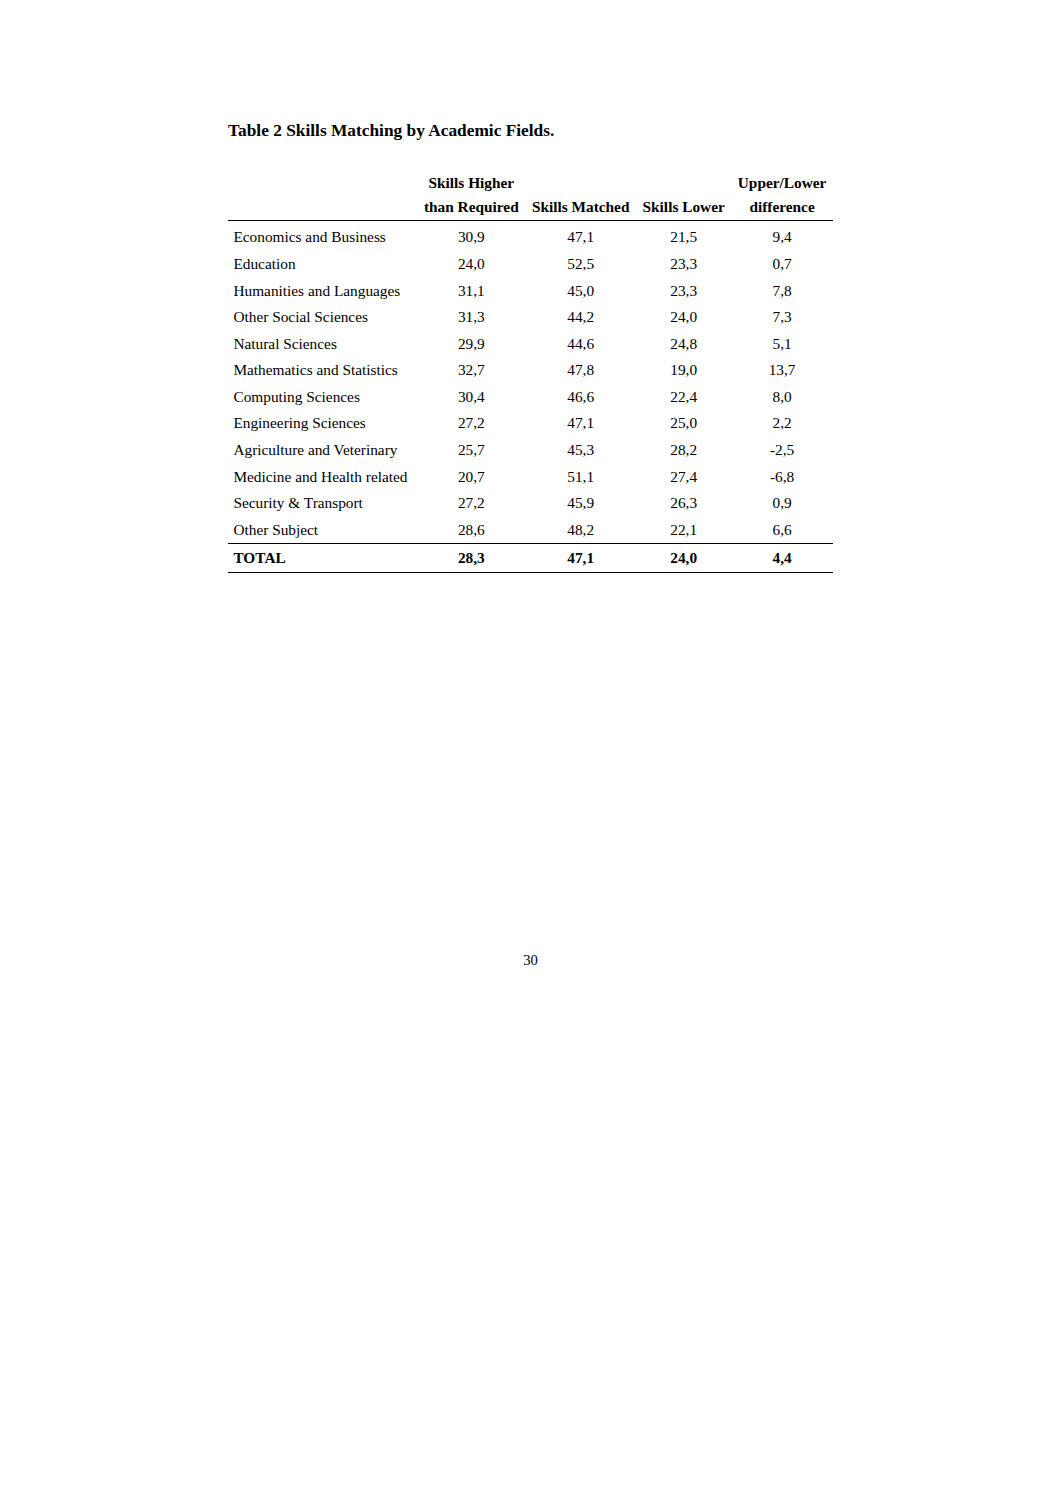Table 2 Skills Matching by Academic Fields.
| | Skills Higher | | | Upper/Lower |
| --- | --- | --- | --- | --- |
| | than Required | Skills Matched | Skills Lower | difference |
| Economics and Business | 30,9 | 47,1 | 21,5 | 9,4 |
| Education | 24,0 | 52,5 | 23,3 | 0,7 |
| Humanities and Languages | 31,1 | 45,0 | 23,3 | 7,8 |
| Other Social Sciences | 31,3 | 44,2 | 24,0 | 7,3 |
| Natural Sciences | 29,9 | 44,6 | 24,8 | 5,1 |
| Mathematics and Statistics | 32,7 | 47,8 | 19,0 | 13,7 |
| Computing Sciences | 30,4 | 46,6 | 22,4 | 8,0 |
| Engineering Sciences | 27,2 | 47,1 | 25,0 | 2,2 |
| Agriculture and Veterinary | 25,7 | 45,3 | 28,2 | -2,5 |
| Medicine and Health related | 20,7 | 51,1 | 27,4 | -6,8 |
| Security & Transport | 27,2 | 45,9 | 26,3 | 0,9 |
| Other Subject | 28,6 | 48,2 | 22,1 | 6,6 |
| TOTAL | 28,3 | 47,1 | 24,0 | 4,4 |
30